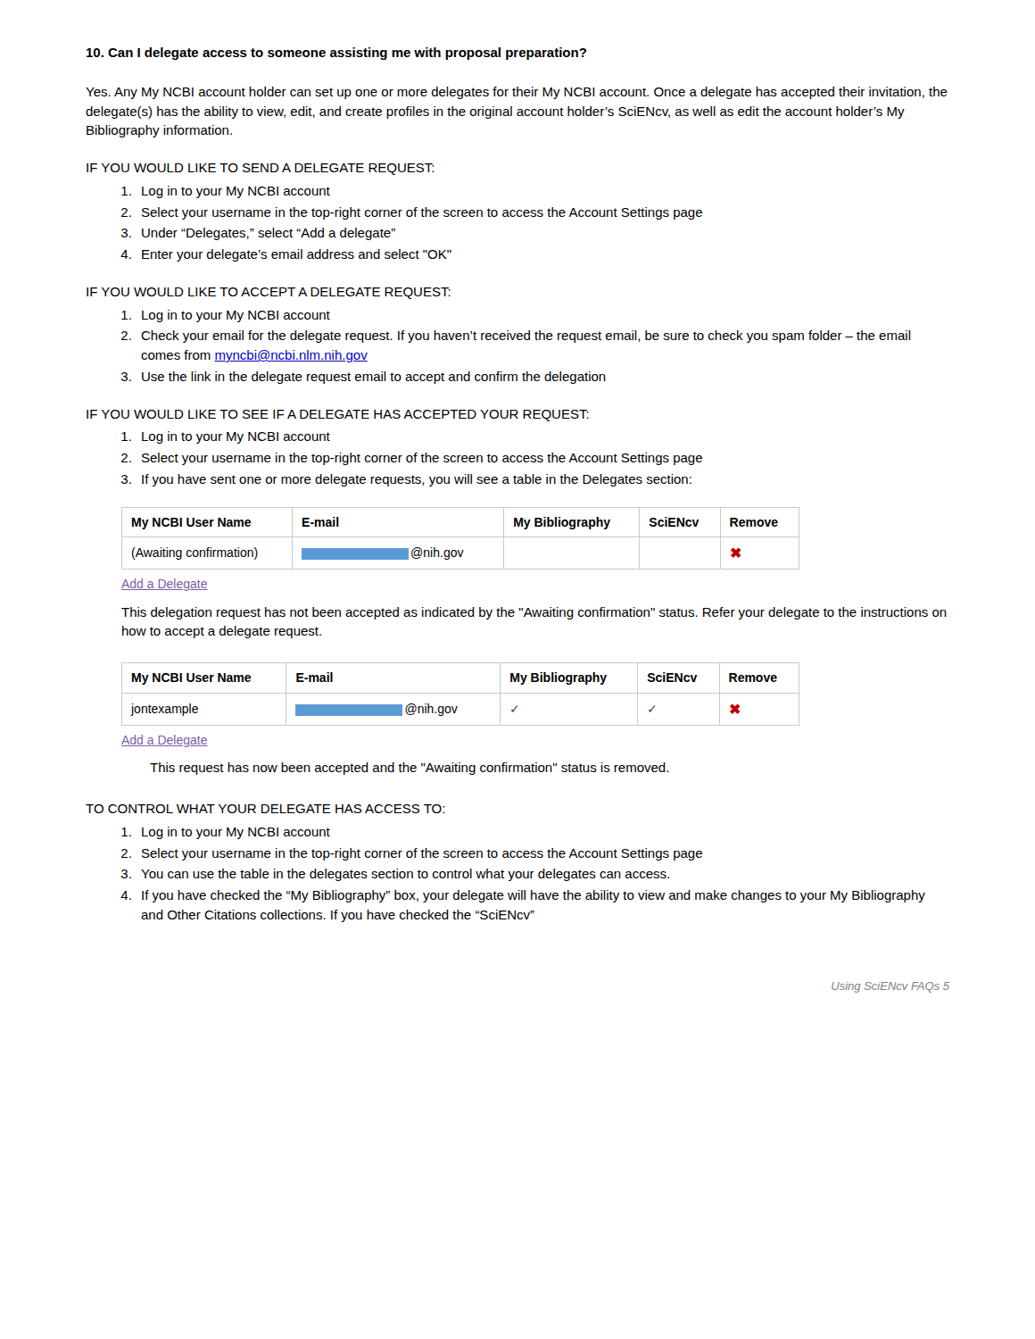10. Can I delegate access to someone assisting me with proposal preparation?
Yes. Any My NCBI account holder can set up one or more delegates for their My NCBI account. Once a delegate has accepted their invitation, the delegate(s) has the ability to view, edit, and create profiles in the original account holder’s SciENcv, as well as edit the account holder’s My Bibliography information.
IF YOU WOULD LIKE TO SEND A DELEGATE REQUEST:
Log in to your My NCBI account
Select your username in the top-right corner of the screen to access the Account Settings page
Under “Delegates,” select “Add a delegate”
Enter your delegate’s email address and select "OK"
IF YOU WOULD LIKE TO ACCEPT A DELEGATE REQUEST:
Log in to your My NCBI account
Check your email for the delegate request. If you haven’t received the request email, be sure to check you spam folder – the email comes from myncbi@ncbi.nlm.nih.gov
Use the link in the delegate request email to accept and confirm the delegation
IF YOU WOULD LIKE TO SEE IF A DELEGATE HAS ACCEPTED YOUR REQUEST:
Log in to your My NCBI account
Select your username in the top-right corner of the screen to access the Account Settings page
If you have sent one or more delegate requests, you will see a table in the Delegates section:
| My NCBI User Name | E-mail | My Bibliography | SciENcv | Remove |
| --- | --- | --- | --- | --- |
| (Awaiting confirmation) | @nih.gov | | | ✖ |
Add a Delegate
This delegation request has not been accepted as indicated by the "Awaiting confirmation" status. Refer your delegate to the instructions on how to accept a delegate request.
| My NCBI User Name | E-mail | My Bibliography | SciENcv | Remove |
| --- | --- | --- | --- | --- |
| jontexample | @nih.gov | ✓ | ✓ | ✖ |
Add a Delegate
This request has now been accepted and the "Awaiting confirmation" status is removed.
TO CONTROL WHAT YOUR DELEGATE HAS ACCESS TO:
Log in to your My NCBI account
Select your username in the top-right corner of the screen to access the Account Settings page
You can use the table in the delegates section to control what your delegates can access.
If you have checked the “My Bibliography” box, your delegate will have the ability to view and make changes to your My Bibliography and Other Citations collections. If you have checked the “SciENcv”
Using SciENcv FAQs 5